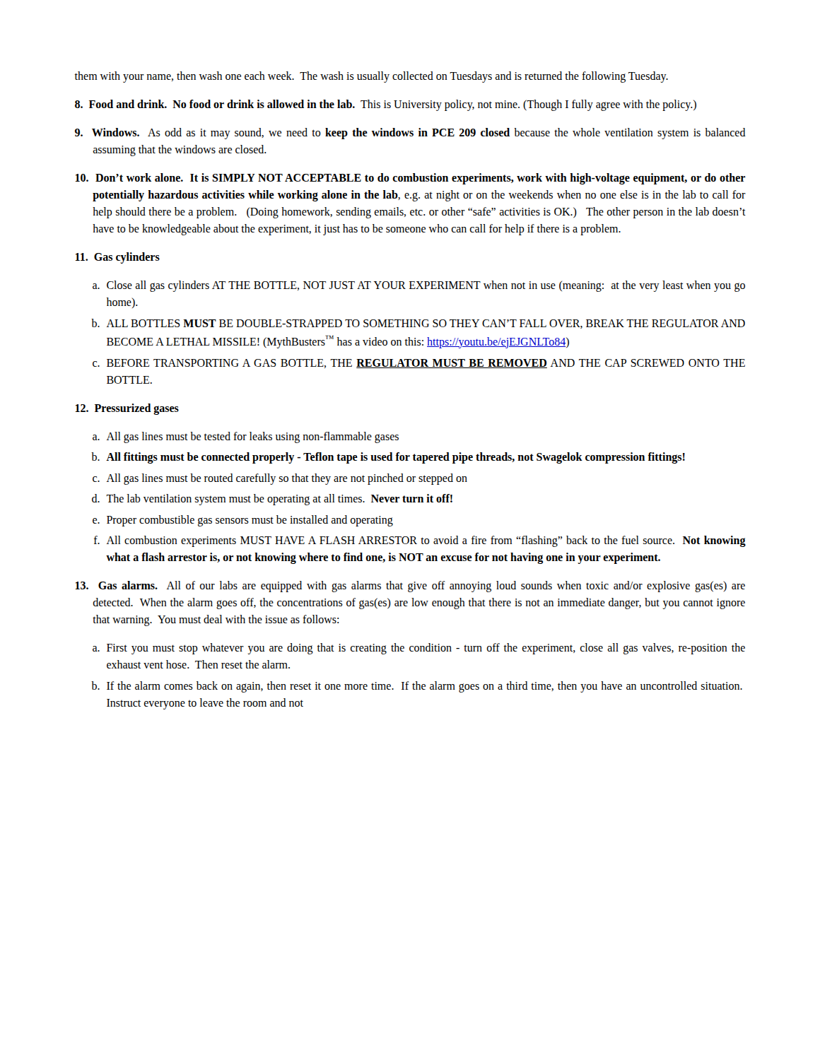them with your name, then wash one each week. The wash is usually collected on Tuesdays and is returned the following Tuesday.
8. Food and drink. No food or drink is allowed in the lab. This is University policy, not mine. (Though I fully agree with the policy.)
9. Windows. As odd as it may sound, we need to keep the windows in PCE 209 closed because the whole ventilation system is balanced assuming that the windows are closed.
10. Don’t work alone. It is SIMPLY NOT ACCEPTABLE to do combustion experiments, work with high-voltage equipment, or do other potentially hazardous activities while working alone in the lab, e.g. at night or on the weekends when no one else is in the lab to call for help should there be a problem. (Doing homework, sending emails, etc. or other “safe” activities is OK.) The other person in the lab doesn’t have to be knowledgeable about the experiment, it just has to be someone who can call for help if there is a problem.
11. Gas cylinders
Close all gas cylinders AT THE BOTTLE, NOT JUST AT YOUR EXPERIMENT when not in use (meaning: at the very least when you go home).
ALL BOTTLES MUST BE DOUBLE-STRAPPED TO SOMETHING SO THEY CAN’T FALL OVER, BREAK THE REGULATOR AND BECOME A LETHAL MISSILE! (MythBusters™ has a video on this: https://youtu.be/ejEJGNLTo84)
BEFORE TRANSPORTING A GAS BOTTLE, THE REGULATOR MUST BE REMOVED AND THE CAP SCREWED ONTO THE BOTTLE.
12. Pressurized gases
All gas lines must be tested for leaks using non-flammable gases
All fittings must be connected properly - Teflon tape is used for tapered pipe threads, not Swagelok compression fittings!
All gas lines must be routed carefully so that they are not pinched or stepped on
The lab ventilation system must be operating at all times. Never turn it off!
Proper combustible gas sensors must be installed and operating
All combustion experiments MUST HAVE A FLASH ARRESTOR to avoid a fire from “flashing” back to the fuel source. Not knowing what a flash arrestor is, or not knowing where to find one, is NOT an excuse for not having one in your experiment.
13. Gas alarms. All of our labs are equipped with gas alarms that give off annoying loud sounds when toxic and/or explosive gas(es) are detected. When the alarm goes off, the concentrations of gas(es) are low enough that there is not an immediate danger, but you cannot ignore that warning. You must deal with the issue as follows:
First you must stop whatever you are doing that is creating the condition - turn off the experiment, close all gas valves, re-position the exhaust vent hose. Then reset the alarm.
If the alarm comes back on again, then reset it one more time. If the alarm goes on a third time, then you have an uncontrolled situation. Instruct everyone to leave the room and not